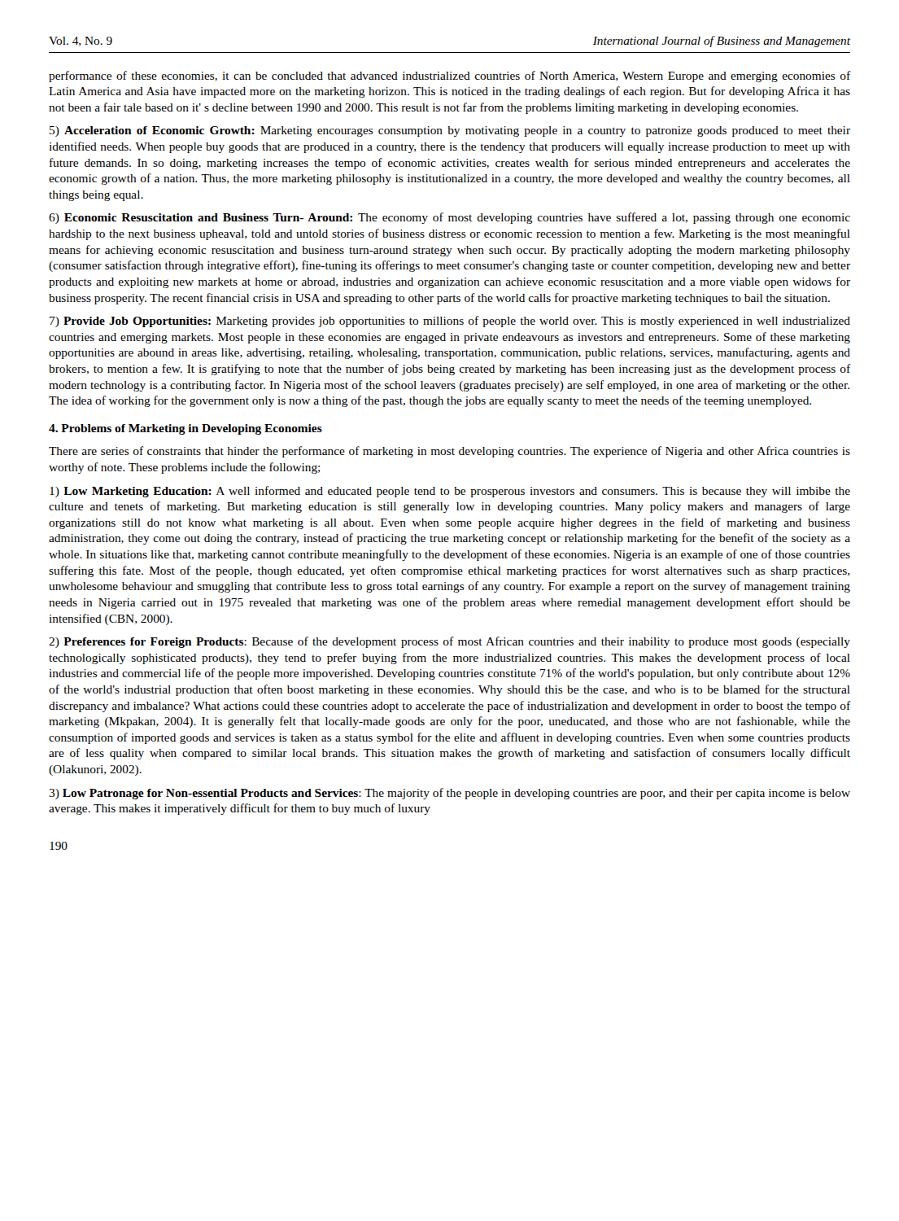Vol. 4, No. 9 International Journal of Business and Management
performance of these economies, it can be concluded that advanced industrialized countries of North America, Western Europe and emerging economies of Latin America and Asia have impacted more on the marketing horizon. This is noticed in the trading dealings of each region. But for developing Africa it has not been a fair tale based on it' s decline between 1990 and 2000. This result is not far from the problems limiting marketing in developing economies.
5) Acceleration of Economic Growth: Marketing encourages consumption by motivating people in a country to patronize goods produced to meet their identified needs. When people buy goods that are produced in a country, there is the tendency that producers will equally increase production to meet up with future demands. In so doing, marketing increases the tempo of economic activities, creates wealth for serious minded entrepreneurs and accelerates the economic growth of a nation. Thus, the more marketing philosophy is institutionalized in a country, the more developed and wealthy the country becomes, all things being equal.
6) Economic Resuscitation and Business Turn- Around: The economy of most developing countries have suffered a lot, passing through one economic hardship to the next business upheaval, told and untold stories of business distress or economic recession to mention a few. Marketing is the most meaningful means for achieving economic resuscitation and business turn-around strategy when such occur. By practically adopting the modern marketing philosophy (consumer satisfaction through integrative effort), fine-tuning its offerings to meet consumer's changing taste or counter competition, developing new and better products and exploiting new markets at home or abroad, industries and organization can achieve economic resuscitation and a more viable open widows for business prosperity. The recent financial crisis in USA and spreading to other parts of the world calls for proactive marketing techniques to bail the situation.
7) Provide Job Opportunities: Marketing provides job opportunities to millions of people the world over. This is mostly experienced in well industrialized countries and emerging markets. Most people in these economies are engaged in private endeavours as investors and entrepreneurs. Some of these marketing opportunities are abound in areas like, advertising, retailing, wholesaling, transportation, communication, public relations, services, manufacturing, agents and brokers, to mention a few. It is gratifying to note that the number of jobs being created by marketing has been increasing just as the development process of modern technology is a contributing factor. In Nigeria most of the school leavers (graduates precisely) are self employed, in one area of marketing or the other. The idea of working for the government only is now a thing of the past, though the jobs are equally scanty to meet the needs of the teeming unemployed.
4. Problems of Marketing in Developing Economies
There are series of constraints that hinder the performance of marketing in most developing countries. The experience of Nigeria and other Africa countries is worthy of note. These problems include the following;
1) Low Marketing Education: A well informed and educated people tend to be prosperous investors and consumers. This is because they will imbibe the culture and tenets of marketing. But marketing education is still generally low in developing countries. Many policy makers and managers of large organizations still do not know what marketing is all about. Even when some people acquire higher degrees in the field of marketing and business administration, they come out doing the contrary, instead of practicing the true marketing concept or relationship marketing for the benefit of the society as a whole. In situations like that, marketing cannot contribute meaningfully to the development of these economies. Nigeria is an example of one of those countries suffering this fate. Most of the people, though educated, yet often compromise ethical marketing practices for worst alternatives such as sharp practices, unwholesome behaviour and smuggling that contribute less to gross total earnings of any country. For example a report on the survey of management training needs in Nigeria carried out in 1975 revealed that marketing was one of the problem areas where remedial management development effort should be intensified (CBN, 2000).
2) Preferences for Foreign Products: Because of the development process of most African countries and their inability to produce most goods (especially technologically sophisticated products), they tend to prefer buying from the more industrialized countries. This makes the development process of local industries and commercial life of the people more impoverished. Developing countries constitute 71% of the world's population, but only contribute about 12% of the world's industrial production that often boost marketing in these economies. Why should this be the case, and who is to be blamed for the structural discrepancy and imbalance? What actions could these countries adopt to accelerate the pace of industrialization and development in order to boost the tempo of marketing (Mkpakan, 2004). It is generally felt that locally-made goods are only for the poor, uneducated, and those who are not fashionable, while the consumption of imported goods and services is taken as a status symbol for the elite and affluent in developing countries. Even when some countries products are of less quality when compared to similar local brands. This situation makes the growth of marketing and satisfaction of consumers locally difficult (Olakunori, 2002).
3) Low Patronage for Non-essential Products and Services: The majority of the people in developing countries are poor, and their per capita income is below average. This makes it imperatively difficult for them to buy much of luxury
190